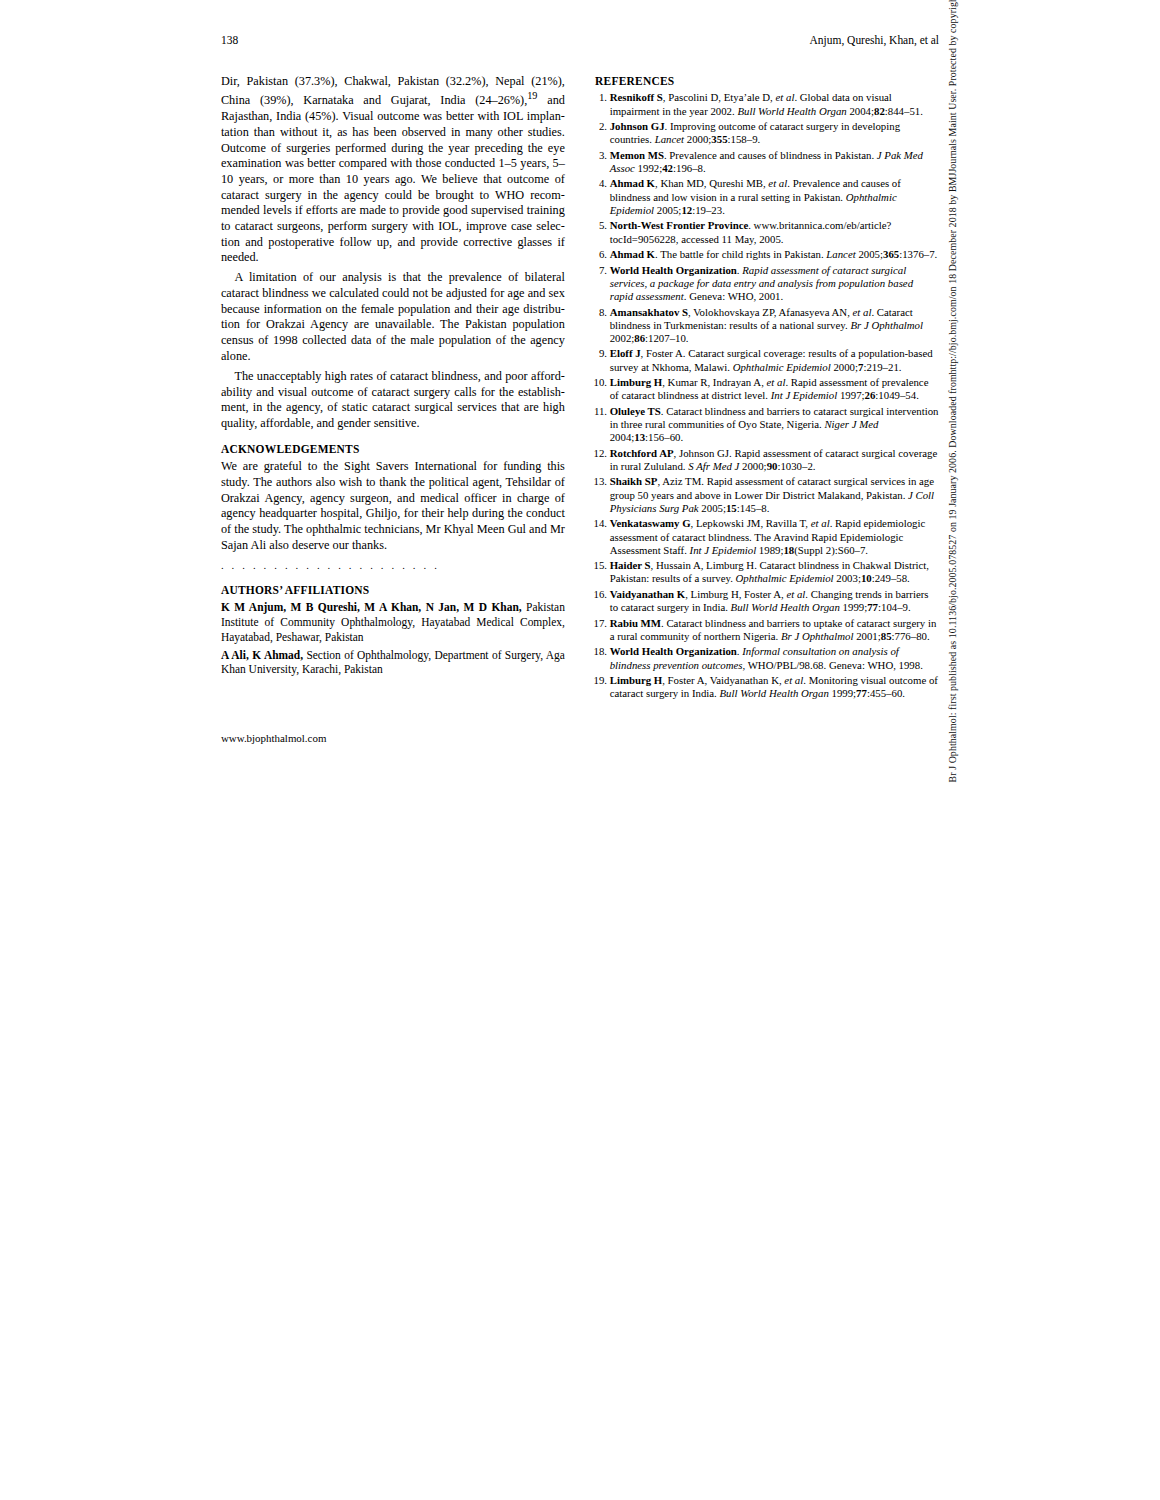Br J Ophthalmol: first published as 10.1136/bjo.2005.078527 on 19 January 2006. Downloaded from http://bjo.bmj.com/ on 18 December 2018 by BMJJournals Maint User. Protected by copyright.
138 Anjum, Qureshi, Khan, et al
Dir, Pakistan (37.3%), Chakwal, Pakistan (32.2%), Nepal (21%), China (39%), Karnataka and Gujarat, India (24–26%),19 and Rajasthan, India (45%). Visual outcome was better with IOL implantation than without it, as has been observed in many other studies. Outcome of surgeries performed during the year preceding the eye examination was better compared with those conducted 1–5 years, 5–10 years, or more than 10 years ago. We believe that outcome of cataract surgery in the agency could be brought to WHO recommended levels if efforts are made to provide good supervised training to cataract surgeons, perform surgery with IOL, improve case selection and postoperative follow up, and provide corrective glasses if needed.
A limitation of our analysis is that the prevalence of bilateral cataract blindness we calculated could not be adjusted for age and sex because information on the female population and their age distribution for Orakzai Agency are unavailable. The Pakistan population census of 1998 collected data of the male population of the agency alone.
The unacceptably high rates of cataract blindness, and poor affordability and visual outcome of cataract surgery calls for the establishment, in the agency, of static cataract surgical services that are high quality, affordable, and gender sensitive.
Acknowledgements
We are grateful to the Sight Savers International for funding this study. The authors also wish to thank the political agent, Tehsildar of Orakzai Agency, agency surgeon, and medical officer in charge of agency headquarter hospital, Ghiljo, for their help during the conduct of the study. The ophthalmic technicians, Mr Khyal Meen Gul and Mr Sajan Ali also deserve our thanks.
. . . . . . . . . . . . . . . . . . . . .
Authors’ affiliations
K M Anjum, M B Qureshi, M A Khan, N Jan, M D Khan, Pakistan Institute of Community Ophthalmology, Hayatabad Medical Complex, Hayatabad, Peshawar, Pakistan
A Ali, K Ahmad, Section of Ophthalmology, Department of Surgery, Aga Khan University, Karachi, Pakistan
References
Resnikoff S, Pascolini D, Etya’ale D, et al. Global data on visual impairment in the year 2002. Bull World Health Organ 2004;82:844–51.
Johnson GJ. Improving outcome of cataract surgery in developing countries. Lancet 2000;355:158–9.
Memon MS. Prevalence and causes of blindness in Pakistan. J Pak Med Assoc 1992;42:196–8.
Ahmad K, Khan MD, Qureshi MB, et al. Prevalence and causes of blindness and low vision in a rural setting in Pakistan. Ophthalmic Epidemiol 2005;12:19–23.
North-West Frontier Province. www.britannica.com/eb/article?tocId=9056228, accessed 11 May, 2005.
Ahmad K. The battle for child rights in Pakistan. Lancet 2005;365:1376–7.
World Health Organization. Rapid assessment of cataract surgical services, a package for data entry and analysis from population based rapid assessment. Geneva: WHO, 2001.
Amansakhatov S, Volokhovskaya ZP, Afanasyeva AN, et al. Cataract blindness in Turkmenistan: results of a national survey. Br J Ophthalmol 2002;86:1207–10.
Eloff J, Foster A. Cataract surgical coverage: results of a population-based survey at Nkhoma, Malawi. Ophthalmic Epidemiol 2000;7:219–21.
Limburg H, Kumar R, Indrayan A, et al. Rapid assessment of prevalence of cataract blindness at district level. Int J Epidemiol 1997;26:1049–54.
Oluleye TS. Cataract blindness and barriers to cataract surgical intervention in three rural communities of Oyo State, Nigeria. Niger J Med 2004;13:156–60.
Rotchford AP, Johnson GJ. Rapid assessment of cataract surgical coverage in rural Zululand. S Afr Med J 2000;90:1030–2.
Shaikh SP, Aziz TM. Rapid assessment of cataract surgical services in age group 50 years and above in Lower Dir District Malakand, Pakistan. J Coll Physicians Surg Pak 2005;15:145–8.
Venkataswamy G, Lepkowski JM, Ravilla T, et al. Rapid epidemiologic assessment of cataract blindness. The Aravind Rapid Epidemiologic Assessment Staff. Int J Epidemiol 1989;18(Suppl 2):S60–7.
Haider S, Hussain A, Limburg H. Cataract blindness in Chakwal District, Pakistan: results of a survey. Ophthalmic Epidemiol 2003;10:249–58.
Vaidyanathan K, Limburg H, Foster A, et al. Changing trends in barriers to cataract surgery in India. Bull World Health Organ 1999;77:104–9.
Rabiu MM. Cataract blindness and barriers to uptake of cataract surgery in a rural community of northern Nigeria. Br J Ophthalmol 2001;85:776–80.
World Health Organization. Informal consultation on analysis of blindness prevention outcomes, WHO/PBL/98.68. Geneva: WHO, 1998.
Limburg H, Foster A, Vaidyanathan K, et al. Monitoring visual outcome of cataract surgery in India. Bull World Health Organ 1999;77:455–60.
www.bjophthalmol.com